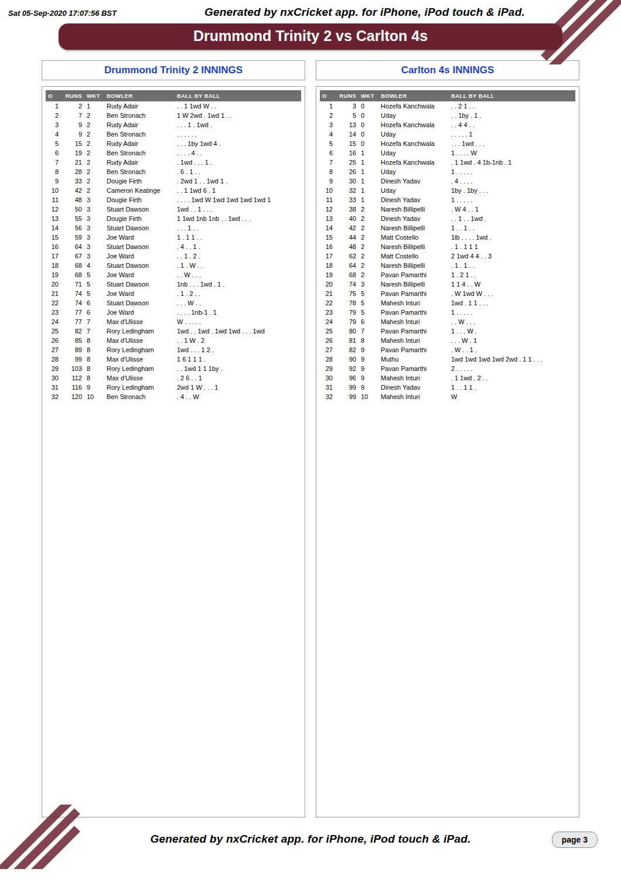Sat 05-Sep-2020 17:07:56 BST
Generated by nxCricket app. for iPhone, iPod touch & iPad.
Drummond Trinity 2 vs Carlton 4s
Drummond Trinity 2 INNINGS
| O | RUNS | WKT | BOWLER | BALL BY BALL |
| --- | --- | --- | --- | --- |
| 1 | 2 | 1 | Rudy Adair | . . 1 1wd W . . |
| 2 | 7 | 2 | Ben Stronach | 1 W 2wd . 1wd 1 . . |
| 3 | 9 | 2 | Rudy Adair | . . . 1 . 1wd . |
| 4 | 9 | 2 | Ben Stronach | . . . . . . |
| 5 | 15 | 2 | Rudy Adair | . . . 1by 1wd 4 . |
| 6 | 19 | 2 | Ben Stronach | . . . . 4 . . |
| 7 | 21 | 2 | Rudy Adair | . 1wd . . . 1 . |
| 8 | 28 | 2 | Ben Stronach | . 6 . 1 . . |
| 9 | 33 | 2 | Dougie Firth | . 2wd 1 . . 1wd 1 . |
| 10 | 42 | 2 | Cameron Keatinge | . . 1 1wd 6 . 1 |
| 11 | 48 | 3 | Dougie Firth | . . . . 1wd W 1wd 1wd 1wd 1wd 1 |
| 12 | 50 | 3 | Stuart Dawson | 1wd . . 1 . . . |
| 13 | 55 | 3 | Dougie Firth | 1 1wd 1nb 1nb . . 1wd . . . |
| 14 | 56 | 3 | Stuart Dawson | . . . 1 . . |
| 15 | 59 | 3 | Joe Ward | 1 . 1 1 . . |
| 16 | 64 | 3 | Stuart Dawson | . 4 . . 1 . |
| 17 | 67 | 3 | Joe Ward | . . 1 . 2 . |
| 18 | 68 | 4 | Stuart Dawson | . 1 . W . . |
| 19 | 68 | 5 | Joe Ward | . . W . . . |
| 20 | 71 | 5 | Stuart Dawson | 1nb . . . 1wd . 1 . |
| 21 | 74 | 5 | Joe Ward | . 1 . 2 . . |
| 22 | 74 | 6 | Stuart Dawson | . . . W . . |
| 23 | 77 | 6 | Joe Ward | . . . . 1nb-1 . 1 |
| 24 | 77 | 7 | Max d'Ulisse | W . . . . . |
| 25 | 82 | 7 | Rory Ledingham | 1wd . . 1wd . 1wd 1wd . . . 1wd |
| 26 | 85 | 8 | Max d'Ulisse | . . 1 W . 2 |
| 27 | 89 | 8 | Rory Ledingham | 1wd . . . 1 2 . |
| 28 | 99 | 8 | Max d'Ulisse | 1 6 1 1 1 . |
| 29 | 103 | 8 | Rory Ledingham | . . 1wd 1 1 1by . |
| 30 | 112 | 8 | Max d'Ulisse | . 2 6 . . 1 |
| 31 | 116 | 9 | Rory Ledingham | 2wd 1 W . . . 1 |
| 32 | 120 | 10 | Ben Stronach | . 4 . . W |
Carlton 4s INNINGS
| O | RUNS | WKT | BOWLER | BALL BY BALL |
| --- | --- | --- | --- | --- |
| 1 | 3 | 0 | Hozefa Kanchwala | . . 2 1 . . |
| 2 | 5 | 0 | Uday | . . 1by . 1 . |
| 3 | 13 | 0 | Hozefa Kanchwala | . . 4 4 . . |
| 4 | 14 | 0 | Uday | . . . . . 1 |
| 5 | 15 | 0 | Hozefa Kanchwala | . . . 1wd . . . |
| 6 | 16 | 1 | Uday | 1 . . . . W |
| 7 | 25 | 1 | Hozefa Kanchwala | . 1 1wd . 4 1b-1nb . 1 |
| 8 | 26 | 1 | Uday | 1 . . . . . |
| 9 | 30 | 1 | Dinesh Yadav | . 4 . . . . |
| 10 | 32 | 1 | Uday | 1by . 1by . . . |
| 11 | 33 | 1 | Dinesh Yadav | 1 . . . . . |
| 12 | 38 | 2 | Naresh Billipelli | . W 4 . . 1 |
| 13 | 40 | 2 | Dinesh Yadav | . . 1 . . 1wd . |
| 14 | 42 | 2 | Naresh Billipelli | 1 . . 1 . . |
| 15 | 44 | 2 | Matt Costello | 1lb . . . . 1wd . |
| 16 | 48 | 2 | Naresh Billipelli | . 1 . 1 1 1 |
| 17 | 62 | 2 | Matt Costello | 2 1wd 4 4 . . 3 |
| 18 | 64 | 2 | Naresh Billipelli | . 1 . 1 . . |
| 19 | 68 | 2 | Pavan Pamarthi | 1 . 2 1 . . |
| 20 | 74 | 3 | Naresh Billipelli | 1 1 4 . . W |
| 21 | 75 | 5 | Pavan Pamarthi | . W 1wd W . . . |
| 22 | 78 | 5 | Mahesh Inturi | 1wd . 1 1 . . . |
| 23 | 79 | 5 | Pavan Pamarthi | 1 . . . . . |
| 24 | 79 | 6 | Mahesh Inturi | . . W . . . |
| 25 | 80 | 7 | Pavan Pamarthi | 1 . . . W . |
| 26 | 81 | 8 | Mahesh Inturi | . . . W . 1 |
| 27 | 82 | 9 | Pavan Pamarthi | . W . . 1 . |
| 28 | 90 | 9 | Muthu | 1wd 1wd 1wd 1wd 2wd . 1 1 . . . |
| 29 | 92 | 9 | Pavan Pamarthi | 2 . . . . . |
| 30 | 96 | 9 | Mahesh Inturi | . 1 1wd . 2 . . |
| 31 | 99 | 9 | Dinesh Yadav | 1 . . 1 1 . |
| 32 | 99 | 10 | Mahesh Inturi | W |
Generated by nxCricket app. for iPhone, iPod touch & iPad.
page 3